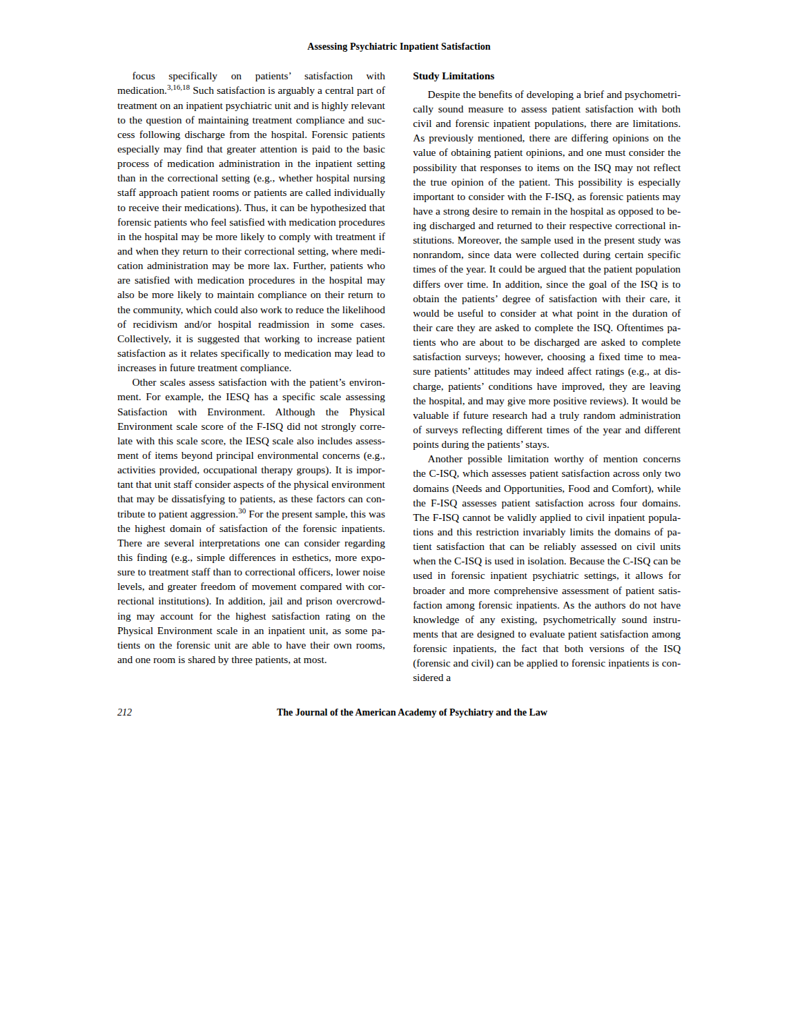Assessing Psychiatric Inpatient Satisfaction
focus specifically on patients’ satisfaction with medication.3,16,18 Such satisfaction is arguably a central part of treatment on an inpatient psychiatric unit and is highly relevant to the question of maintaining treatment compliance and success following discharge from the hospital. Forensic patients especially may find that greater attention is paid to the basic process of medication administration in the inpatient setting than in the correctional setting (e.g., whether hospital nursing staff approach patient rooms or patients are called individually to receive their medications). Thus, it can be hypothesized that forensic patients who feel satisfied with medication procedures in the hospital may be more likely to comply with treatment if and when they return to their correctional setting, where medication administration may be more lax. Further, patients who are satisfied with medication procedures in the hospital may also be more likely to maintain compliance on their return to the community, which could also work to reduce the likelihood of recidivism and/or hospital readmission in some cases. Collectively, it is suggested that working to increase patient satisfaction as it relates specifically to medication may lead to increases in future treatment compliance.
Other scales assess satisfaction with the patient’s environment. For example, the IESQ has a specific scale assessing Satisfaction with Environment. Although the Physical Environment scale score of the F-ISQ did not strongly correlate with this scale score, the IESQ scale also includes assessment of items beyond principal environmental concerns (e.g., activities provided, occupational therapy groups). It is important that unit staff consider aspects of the physical environment that may be dissatisfying to patients, as these factors can contribute to patient aggression.30 For the present sample, this was the highest domain of satisfaction of the forensic inpatients. There are several interpretations one can consider regarding this finding (e.g., simple differences in esthetics, more exposure to treatment staff than to correctional officers, lower noise levels, and greater freedom of movement compared with correctional institutions). In addition, jail and prison overcrowding may account for the highest satisfaction rating on the Physical Environment scale in an inpatient unit, as some patients on the forensic unit are able to have their own rooms, and one room is shared by three patients, at most.
Study Limitations
Despite the benefits of developing a brief and psychometrically sound measure to assess patient satisfaction with both civil and forensic inpatient populations, there are limitations. As previously mentioned, there are differing opinions on the value of obtaining patient opinions, and one must consider the possibility that responses to items on the ISQ may not reflect the true opinion of the patient. This possibility is especially important to consider with the F-ISQ, as forensic patients may have a strong desire to remain in the hospital as opposed to being discharged and returned to their respective correctional institutions. Moreover, the sample used in the present study was nonrandom, since data were collected during certain specific times of the year. It could be argued that the patient population differs over time. In addition, since the goal of the ISQ is to obtain the patients’ degree of satisfaction with their care, it would be useful to consider at what point in the duration of their care they are asked to complete the ISQ. Oftentimes patients who are about to be discharged are asked to complete satisfaction surveys; however, choosing a fixed time to measure patients’ attitudes may indeed affect ratings (e.g., at discharge, patients’ conditions have improved, they are leaving the hospital, and may give more positive reviews). It would be valuable if future research had a truly random administration of surveys reflecting different times of the year and different points during the patients’ stays.
Another possible limitation worthy of mention concerns the C-ISQ, which assesses patient satisfaction across only two domains (Needs and Opportunities, Food and Comfort), while the F-ISQ assesses patient satisfaction across four domains. The F-ISQ cannot be validly applied to civil inpatient populations and this restriction invariably limits the domains of patient satisfaction that can be reliably assessed on civil units when the C-ISQ is used in isolation. Because the C-ISQ can be used in forensic inpatient psychiatric settings, it allows for broader and more comprehensive assessment of patient satisfaction among forensic inpatients. As the authors do not have knowledge of any existing, psychometrically sound instruments that are designed to evaluate patient satisfaction among forensic inpatients, the fact that both versions of the ISQ (forensic and civil) can be applied to forensic inpatients is considered a
212 The Journal of the American Academy of Psychiatry and the Law